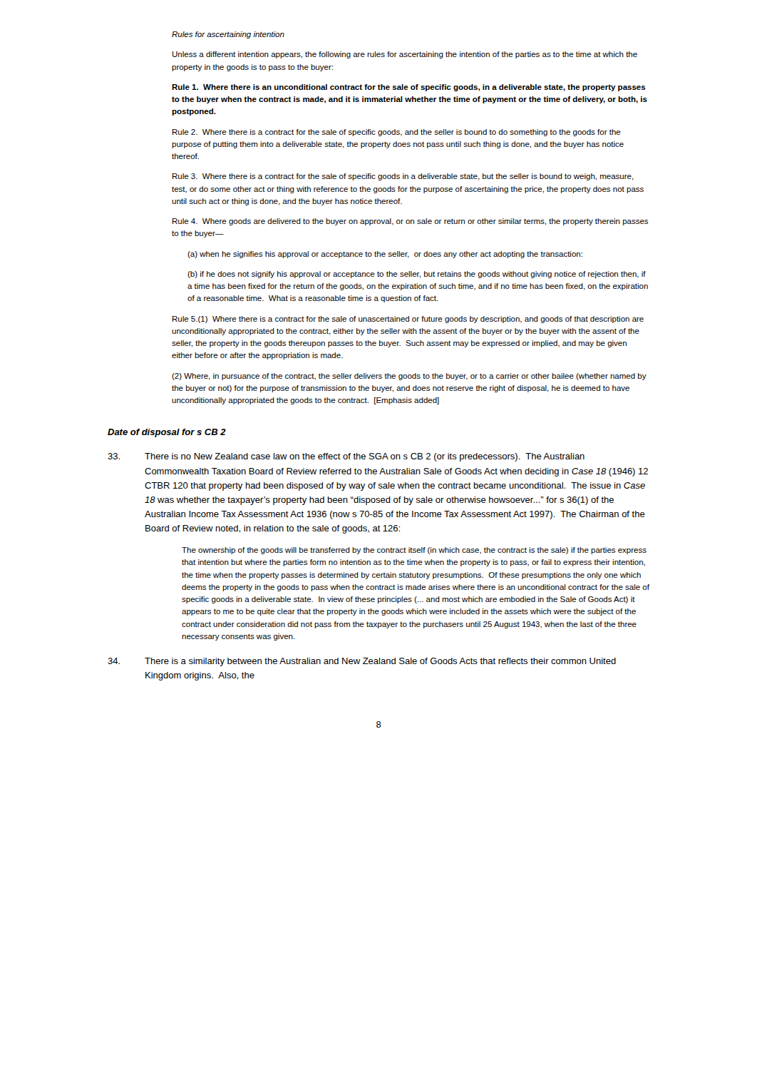Rules for ascertaining intention
Unless a different intention appears, the following are rules for ascertaining the intention of the parties as to the time at which the property in the goods is to pass to the buyer:
Rule 1. Where there is an unconditional contract for the sale of specific goods, in a deliverable state, the property passes to the buyer when the contract is made, and it is immaterial whether the time of payment or the time of delivery, or both, is postponed.
Rule 2. Where there is a contract for the sale of specific goods, and the seller is bound to do something to the goods for the purpose of putting them into a deliverable state, the property does not pass until such thing is done, and the buyer has notice thereof.
Rule 3. Where there is a contract for the sale of specific goods in a deliverable state, but the seller is bound to weigh, measure, test, or do some other act or thing with reference to the goods for the purpose of ascertaining the price, the property does not pass until such act or thing is done, and the buyer has notice thereof.
Rule 4. Where goods are delivered to the buyer on approval, or on sale or return or other similar terms, the property therein passes to the buyer—
(a) when he signifies his approval or acceptance to the seller, or does any other act adopting the transaction:
(b) if he does not signify his approval or acceptance to the seller, but retains the goods without giving notice of rejection then, if a time has been fixed for the return of the goods, on the expiration of such time, and if no time has been fixed, on the expiration of a reasonable time. What is a reasonable time is a question of fact.
Rule 5.(1) Where there is a contract for the sale of unascertained or future goods by description, and goods of that description are unconditionally appropriated to the contract, either by the seller with the assent of the buyer or by the buyer with the assent of the seller, the property in the goods thereupon passes to the buyer. Such assent may be expressed or implied, and may be given either before or after the appropriation is made.
(2) Where, in pursuance of the contract, the seller delivers the goods to the buyer, or to a carrier or other bailee (whether named by the buyer or not) for the purpose of transmission to the buyer, and does not reserve the right of disposal, he is deemed to have unconditionally appropriated the goods to the contract. [Emphasis added]
Date of disposal for s CB 2
33.
There is no New Zealand case law on the effect of the SGA on s CB 2 (or its predecessors). The Australian Commonwealth Taxation Board of Review referred to the Australian Sale of Goods Act when deciding in Case 18 (1946) 12 CTBR 120 that property had been disposed of by way of sale when the contract became unconditional. The issue in Case 18 was whether the taxpayer’s property had been “disposed of by sale or otherwise howsoever...” for s 36(1) of the Australian Income Tax Assessment Act 1936 (now s 70-85 of the Income Tax Assessment Act 1997). The Chairman of the Board of Review noted, in relation to the sale of goods, at 126:
The ownership of the goods will be transferred by the contract itself (in which case, the contract is the sale) if the parties express that intention but where the parties form no intention as to the time when the property is to pass, or fail to express their intention, the time when the property passes is determined by certain statutory presumptions. Of these presumptions the only one which deems the property in the goods to pass when the contract is made arises where there is an unconditional contract for the sale of specific goods in a deliverable state. In view of these principles (... and most which are embodied in the Sale of Goods Act) it appears to me to be quite clear that the property in the goods which were included in the assets which were the subject of the contract under consideration did not pass from the taxpayer to the purchasers until 25 August 1943, when the last of the three necessary consents was given.
34.
There is a similarity between the Australian and New Zealand Sale of Goods Acts that reflects their common United Kingdom origins. Also, the
8